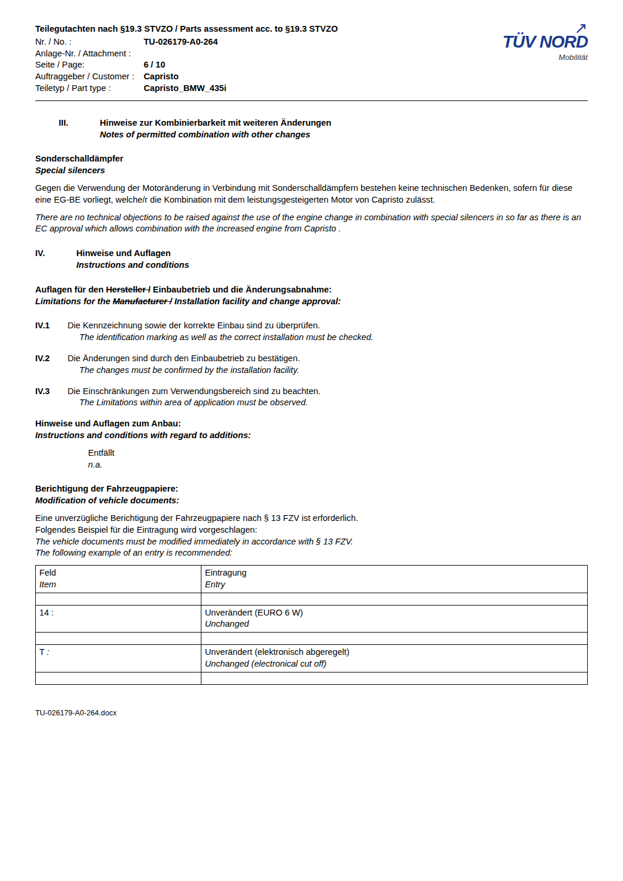Teilegutachten nach §19.3 STVZO / Parts assessment acc. to §19.3 STVZO
| Nr. / No. : | TU-026179-A0-264 |
| Anlage-Nr. / Attachment : | |
| Seite / Page: | 6 / 10 |
| Auftraggeber / Customer : | Capristo |
| Teiletyp / Part type : | Capristo_BMW_435i |
↗
TÜV NORD
Mobilität
III.
Hinweise zur Kombinierbarkeit mit weiteren Änderungen
Notes of permitted combination with other changes
Sonderschalldämpfer
Special silencers
Gegen die Verwendung der Motoränderung in Verbindung mit Sonderschalldämpfern bestehen keine technischen Bedenken, sofern für diese eine EG-BE vorliegt, welche/r die Kombination mit dem leistungsgesteigerten Motor von Capristo zulässt.
There are no technical objections to be raised against the use of the engine change in combination with special silencers in so far as there is an EC approval which allows combination with the increased engine from Capristo .
IV.
Hinweise und Auflagen
Instructions and conditions
Auflagen für den Hersteller / Einbaubetrieb und die Änderungsabnahme:
Limitations for the Manufacturer / Installation facility and change approval:
IV.1
Die Kennzeichnung sowie der korrekte Einbau sind zu überprüfen. The identification marking as well as the correct installation must be checked.
IV.2
Die Änderungen sind durch den Einbaubetrieb zu bestätigen. The changes must be confirmed by the installation facility.
IV.3
Die Einschränkungen zum Verwendungsbereich sind zu beachten. The Limitations within area of application must be observed.
Hinweise und Auflagen zum Anbau:
Instructions and conditions with regard to additions:
Entfällt
n.a.
Berichtigung der Fahrzeugpapiere:
Modification of vehicle documents:
Eine unverzügliche Berichtigung der Fahrzeugpapiere nach § 13 FZV ist erforderlich.
Folgendes Beispiel für die Eintragung wird vorgeschlagen:
The vehicle documents must be modified immediately in accordance with § 13 FZV.
The following example of an entry is recommended:
| Feld Item | Eintragung Entry |
| 14 : | Unverändert (EURO 6 W) Unchanged |
| T : | Unverändert (elektronisch abgeregelt) Unchanged (electronical cut off) |
TU-026179-A0-264.docx